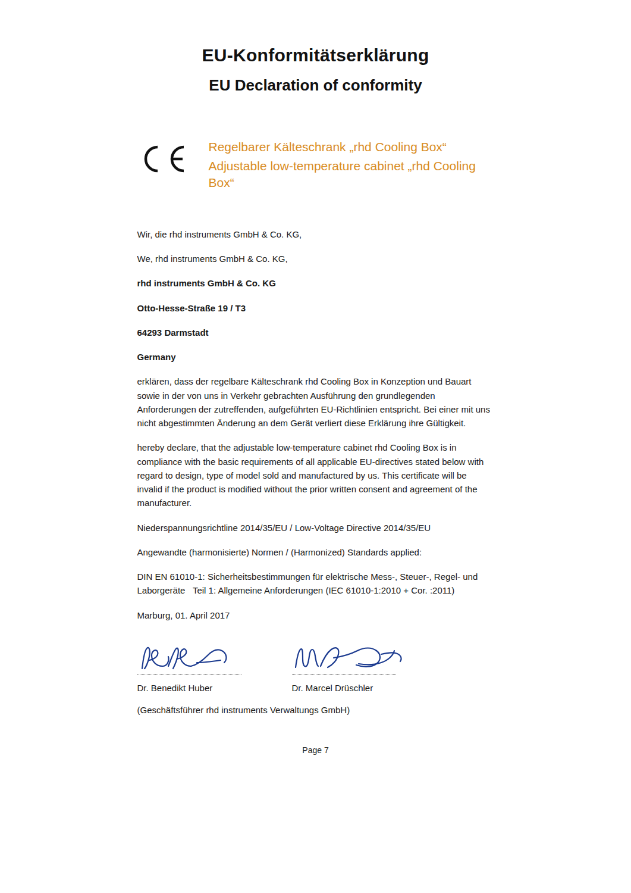EU-Konformitätserklärung
EU Declaration of conformity
Regelbarer Kälteschrank „rhd Cooling Box“ Adjustable low-temperature cabinet „rhd Cooling Box“
Wir, die rhd instruments GmbH & Co. KG,
We, rhd instruments GmbH & Co. KG,
rhd instruments GmbH & Co. KG
Otto-Hesse-Straße 19 / T3
64293 Darmstadt
Germany
erklären, dass der regelbare Kälteschrank rhd Cooling Box in Konzeption und Bauart sowie in der von uns in Verkehr gebrachten Ausführung den grundlegenden Anforderungen der zutreffenden, aufgeführten EU-Richtlinien entspricht. Bei einer mit uns nicht abgestimmten Änderung an dem Gerät verliert diese Erklärung ihre Gültigkeit.
hereby declare, that the adjustable low-temperature cabinet rhd Cooling Box is in compliance with the basic requirements of all applicable EU-directives stated below with regard to design, type of model sold and manufactured by us. This certificate will be invalid if the product is modified without the prior written consent and agreement of the manufacturer.
Niederspannungsrichtline 2014/35/EU / Low-Voltage Directive 2014/35/EU
Angewandte (harmonisierte) Normen / (Harmonized) Standards applied:
DIN EN 61010-1: Sicherheitsbestimmungen für elektrische Mess-, Steuer-, Regel- und Laborgeräte Teil 1: Allgemeine Anforderungen (IEC 61010-1:2010 + Cor. :2011)
Marburg, 01. April 2017
Dr. Benedikt Huber
Dr. Marcel Drüschler
(Geschäftsführer rhd instruments Verwaltungs GmbH)
Page 7